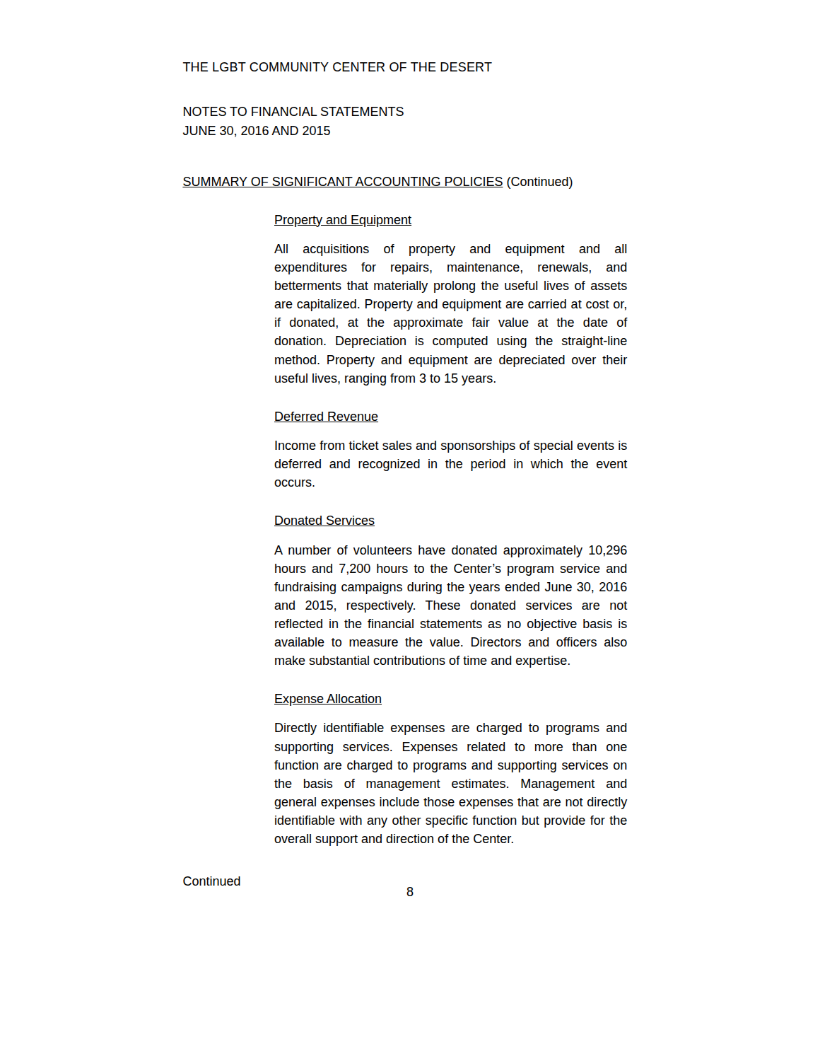THE LGBT COMMUNITY CENTER OF THE DESERT
NOTES TO FINANCIAL STATEMENTS
JUNE 30, 2016 AND 2015
SUMMARY OF SIGNIFICANT ACCOUNTING POLICIES (Continued)
Property and Equipment
All acquisitions of property and equipment and all expenditures for repairs, maintenance, renewals, and betterments that materially prolong the useful lives of assets are capitalized. Property and equipment are carried at cost or, if donated, at the approximate fair value at the date of donation. Depreciation is computed using the straight-line method. Property and equipment are depreciated over their useful lives, ranging from 3 to 15 years.
Deferred Revenue
Income from ticket sales and sponsorships of special events is deferred and recognized in the period in which the event occurs.
Donated Services
A number of volunteers have donated approximately 10,296 hours and 7,200 hours to the Center’s program service and fundraising campaigns during the years ended June 30, 2016 and 2015, respectively. These donated services are not reflected in the financial statements as no objective basis is available to measure the value. Directors and officers also make substantial contributions of time and expertise.
Expense Allocation
Directly identifiable expenses are charged to programs and supporting services. Expenses related to more than one function are charged to programs and supporting services on the basis of management estimates. Management and general expenses include those expenses that are not directly identifiable with any other specific function but provide for the overall support and direction of the Center.
Continued
8